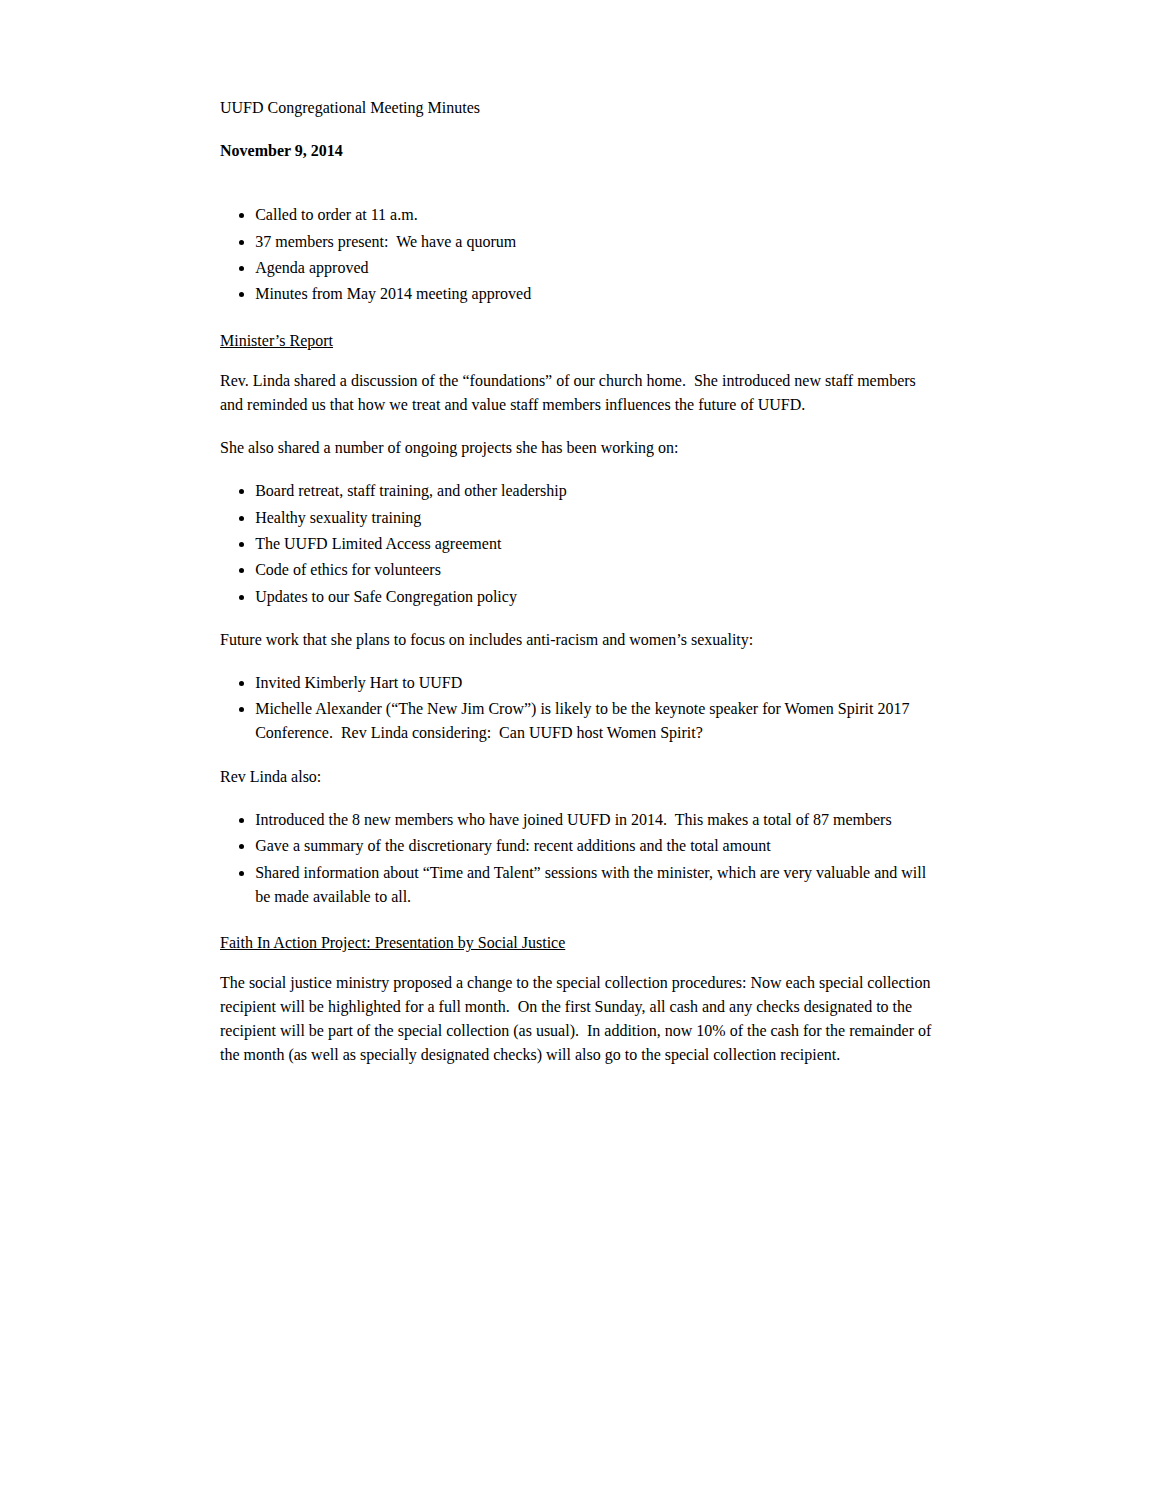UUFD Congregational Meeting Minutes
November 9, 2014
Called to order at 11 a.m.
37 members present: We have a quorum
Agenda approved
Minutes from May 2014 meeting approved
Minister’s Report
Rev. Linda shared a discussion of the “foundations” of our church home. She introduced new staff members and reminded us that how we treat and value staff members influences the future of UUFD.
She also shared a number of ongoing projects she has been working on:
Board retreat, staff training, and other leadership
Healthy sexuality training
The UUFD Limited Access agreement
Code of ethics for volunteers
Updates to our Safe Congregation policy
Future work that she plans to focus on includes anti-racism and women’s sexuality:
Invited Kimberly Hart to UUFD
Michelle Alexander (“The New Jim Crow”) is likely to be the keynote speaker for Women Spirit 2017 Conference. Rev Linda considering: Can UUFD host Women Spirit?
Rev Linda also:
Introduced the 8 new members who have joined UUFD in 2014. This makes a total of 87 members
Gave a summary of the discretionary fund: recent additions and the total amount
Shared information about “Time and Talent” sessions with the minister, which are very valuable and will be made available to all.
Faith In Action Project: Presentation by Social Justice
The social justice ministry proposed a change to the special collection procedures: Now each special collection recipient will be highlighted for a full month. On the first Sunday, all cash and any checks designated to the recipient will be part of the special collection (as usual). In addition, now 10% of the cash for the remainder of the month (as well as specially designated checks) will also go to the special collection recipient.